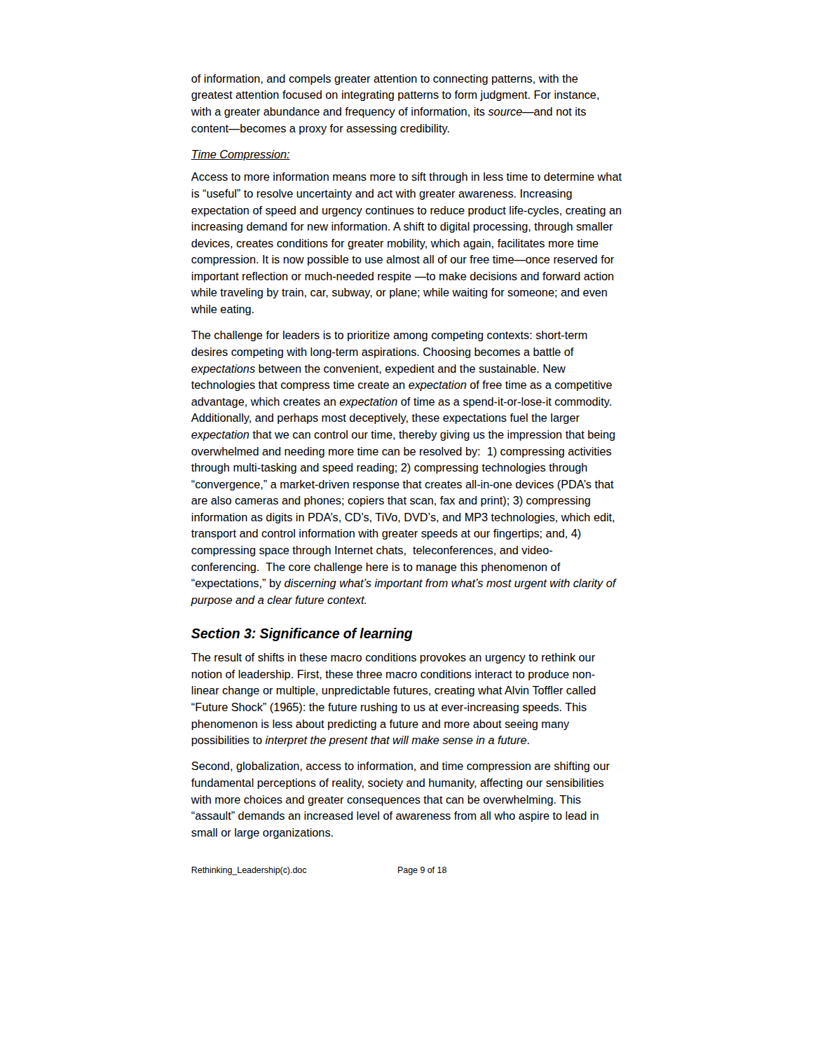of information, and compels greater attention to connecting patterns, with the greatest attention focused on integrating patterns to form judgment. For instance, with a greater abundance and frequency of information, its source—and not its content—becomes a proxy for assessing credibility.
Time Compression:
Access to more information means more to sift through in less time to determine what is “useful” to resolve uncertainty and act with greater awareness. Increasing expectation of speed and urgency continues to reduce product life-cycles, creating an increasing demand for new information. A shift to digital processing, through smaller devices, creates conditions for greater mobility, which again, facilitates more time compression. It is now possible to use almost all of our free time—once reserved for important reflection or much-needed respite —to make decisions and forward action while traveling by train, car, subway, or plane; while waiting for someone; and even while eating.
The challenge for leaders is to prioritize among competing contexts: short-term desires competing with long-term aspirations. Choosing becomes a battle of expectations between the convenient, expedient and the sustainable. New technologies that compress time create an expectation of free time as a competitive advantage, which creates an expectation of time as a spend-it-or-lose-it commodity. Additionally, and perhaps most deceptively, these expectations fuel the larger expectation that we can control our time, thereby giving us the impression that being overwhelmed and needing more time can be resolved by: 1) compressing activities through multi-tasking and speed reading; 2) compressing technologies through “convergence,” a market-driven response that creates all-in-one devices (PDA’s that are also cameras and phones; copiers that scan, fax and print); 3) compressing information as digits in PDA’s, CD’s, TiVo, DVD’s, and MP3 technologies, which edit, transport and control information with greater speeds at our fingertips; and, 4) compressing space through Internet chats, teleconferences, and video-conferencing. The core challenge here is to manage this phenomenon of “expectations,” by discerning what’s important from what’s most urgent with clarity of purpose and a clear future context.
Section 3: Significance of learning
The result of shifts in these macro conditions provokes an urgency to rethink our notion of leadership. First, these three macro conditions interact to produce non-linear change or multiple, unpredictable futures, creating what Alvin Toffler called “Future Shock” (1965): the future rushing to us at ever-increasing speeds. This phenomenon is less about predicting a future and more about seeing many possibilities to interpret the present that will make sense in a future.
Second, globalization, access to information, and time compression are shifting our fundamental perceptions of reality, society and humanity, affecting our sensibilities with more choices and greater consequences that can be overwhelming. This “assault” demands an increased level of awareness from all who aspire to lead in small or large organizations.
Rethinking_Leadership(c).doc Page 9 of 18